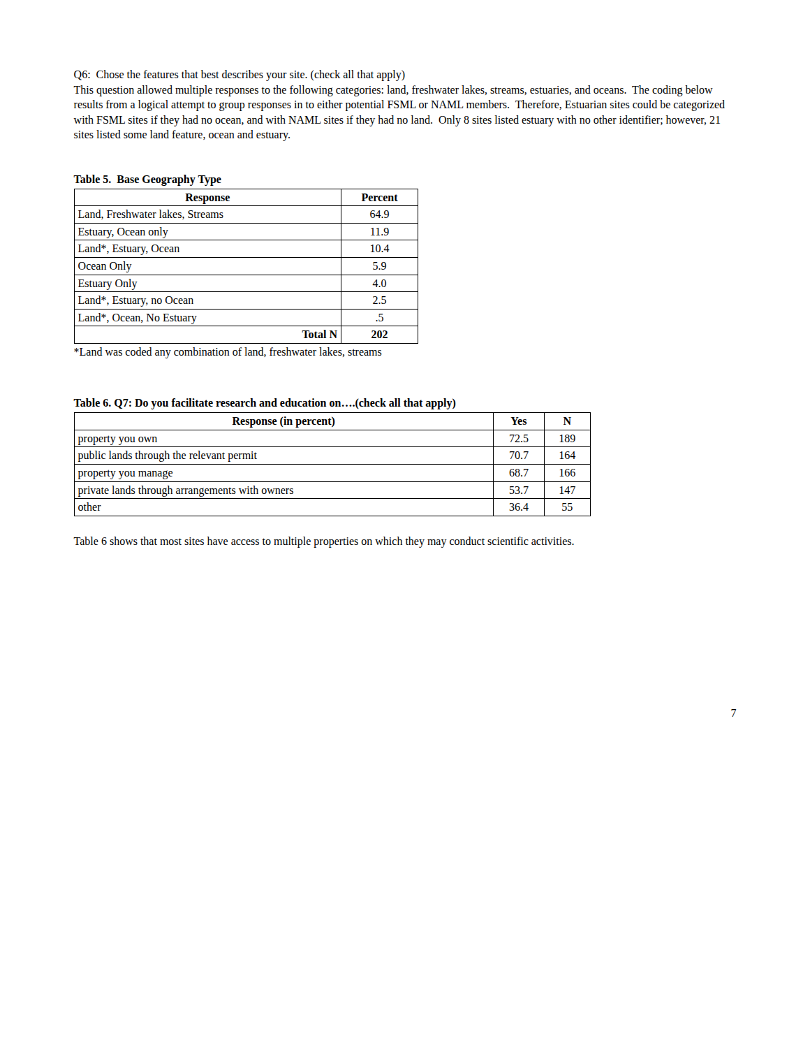Q6: Chose the features that best describes your site. (check all that apply)
This question allowed multiple responses to the following categories: land, freshwater lakes, streams, estuaries, and oceans. The coding below results from a logical attempt to group responses in to either potential FSML or NAML members. Therefore, Estuarian sites could be categorized with FSML sites if they had no ocean, and with NAML sites if they had no land. Only 8 sites listed estuary with no other identifier; however, 21 sites listed some land feature, ocean and estuary.
Table 5. Base Geography Type
| Response | Percent |
| --- | --- |
| Land, Freshwater lakes, Streams | 64.9 |
| Estuary, Ocean only | 11.9 |
| Land*, Estuary, Ocean | 10.4 |
| Ocean Only | 5.9 |
| Estuary Only | 4.0 |
| Land*, Estuary, no Ocean | 2.5 |
| Land*, Ocean, No Estuary | .5 |
| Total N | 202 |
*Land was coded any combination of land, freshwater lakes, streams
Table 6. Q7: Do you facilitate research and education on….(check all that apply)
| Response (in percent) | Yes | N |
| --- | --- | --- |
| property you own | 72.5 | 189 |
| public lands through the relevant permit | 70.7 | 164 |
| property you manage | 68.7 | 166 |
| private lands through arrangements with owners | 53.7 | 147 |
| other | 36.4 | 55 |
Table 6 shows that most sites have access to multiple properties on which they may conduct scientific activities.
7